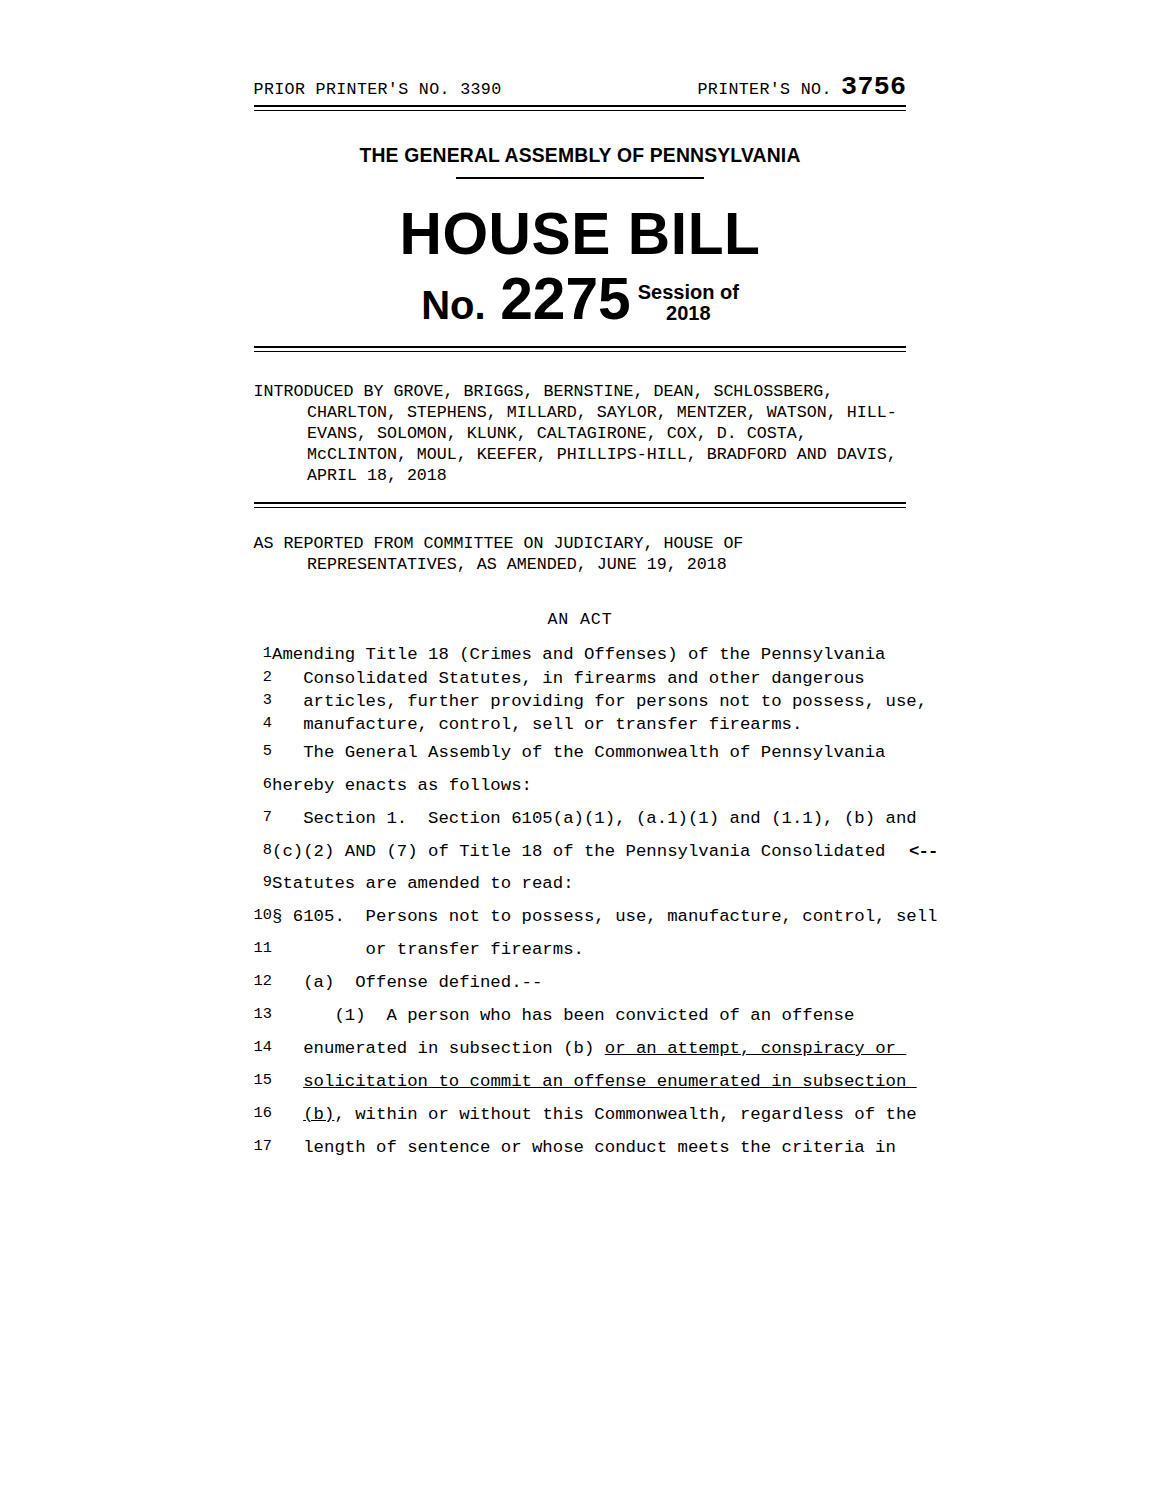PRIOR PRINTER'S NO. 3390 PRINTER'S NO.3756
THE GENERAL ASSEMBLY OF PENNSYLVANIA
HOUSE BILL
No. 2275 Session of2018
INTRODUCED BY GROVE, BRIGGS, BERNSTINE, DEAN, SCHLOSSBERG, CHARLTON, STEPHENS, MILLARD, SAYLOR, MENTZER, WATSON, HILL-EVANS, SOLOMON, KLUNK, CALTAGIRONE, COX, D. COSTA, McCLINTON, MOUL, KEEFER, PHILLIPS-HILL, BRADFORD AND DAVIS, APRIL 18, 2018
AS REPORTED FROM COMMITTEE ON JUDICIARY, HOUSE OF REPRESENTATIVES, AS AMENDED, JUNE 19, 2018
AN ACT
| 1 | Amending Title 18 (Crimes and Offenses) of the Pennsylvania |
| 2 | Consolidated Statutes, in firearms and other dangerous |
| 3 | articles, further providing for persons not to possess, use, |
| 4 | manufacture, control, sell or transfer firearms. |
| 5 | The General Assembly of the Commonwealth of Pennsylvania |
| 6 | hereby enacts as follows: |
| 7 | Section 1. Section 6105(a)(1), (a.1)(1) and (1.1), (b) and |
| 8 | (c)(2) AND (7) of Title 18 of the Pennsylvania Consolidated <-- |
| 9 | Statutes are amended to read: |
| 10 | § 6105. Persons not to possess, use, manufacture, control, sell |
| 11 | or transfer firearms. |
| 12 | (a) Offense defined.-- |
| 13 | (1) A person who has been convicted of an offense |
| 14 | enumerated in subsection (b) or an attempt, conspiracy or |
| 15 | solicitation to commit an offense enumerated in subsection |
| 16 | (b) , within or without this Commonwealth, regardless of the |
| 17 | length of sentence or whose conduct meets the criteria in |